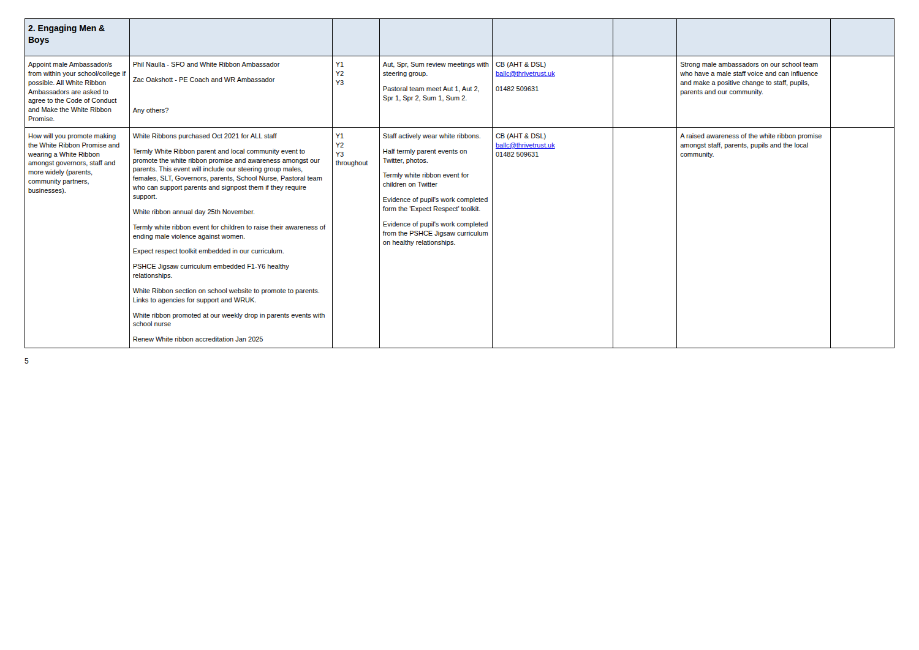| 2. Engaging Men & Boys | | | | | | | |
| Appoint male Ambassador/s from within your school/college if possible. All White Ribbon Ambassadors are asked to agree to the Code of Conduct and Make the White Ribbon Promise. | Phil Naulla - SFO and White Ribbon Ambassador Zac Oakshott - PE Coach and WR Ambassador Any others? | Y1 Y2 Y3 | Aut, Spr, Sum review meetings with steering group. Pastoral team meet Aut 1, Aut 2, Spr 1, Spr 2, Sum 1, Sum 2. | CB (AHT & DSL) ballc@thrivetrust.uk 01482 509631 | | Strong male ambassadors on our school team who have a male staff voice and can influence and make a positive change to staff, pupils, parents and our community. | |
| How will you promote making the White Ribbon Promise and wearing a White Ribbon amongst governors, staff and more widely (parents, community partners, businesses). | White Ribbons purchased Oct 2021 for ALL staff Termly White Ribbon parent and local community event to promote the white ribbon promise and awareness amongst our parents. This event will include our steering group males, females, SLT, Governors, parents, School Nurse, Pastoral team who can support parents and signpost them if they require support. White ribbon annual day 25th November. Termly white ribbon event for children to raise their awareness of ending male violence against women. Expect respect toolkit embedded in our curriculum. PSHCE Jigsaw curriculum embedded F1-Y6 healthy relationships. White Ribbon section on school website to promote to parents. Links to agencies for support and WRUK. White ribbon promoted at our weekly drop in parents events with school nurse Renew White ribbon accreditation Jan 2025 | Y1 Y2 Y3 throughout | Staff actively wear white ribbons. Half termly parent events on Twitter, photos. Termly white ribbon event for children on Twitter Evidence of pupil's work completed form the 'Expect Respect' toolkit. Evidence of pupil's work completed from the PSHCE Jigsaw curriculum on healthy relationships. | CB (AHT & DSL) ballc@thrivetrust.uk 01482 509631 | | A raised awareness of the white ribbon promise amongst staff, parents, pupils and the local community. | |
5